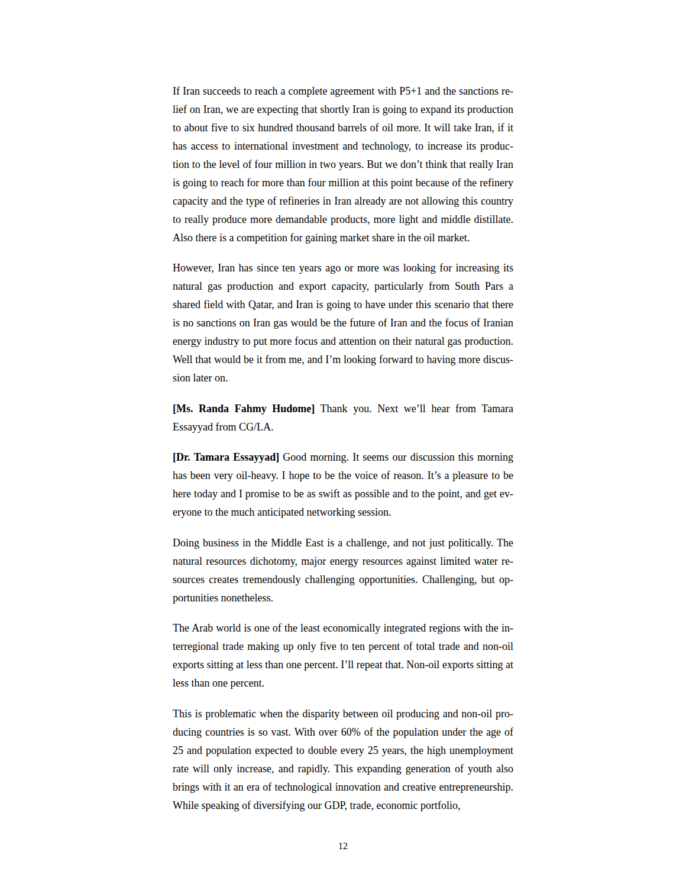If Iran succeeds to reach a complete agreement with P5+1 and the sanctions relief on Iran, we are expecting that shortly Iran is going to expand its production to about five to six hundred thousand barrels of oil more. It will take Iran, if it has access to international investment and technology, to increase its production to the level of four million in two years. But we don’t think that really Iran is going to reach for more than four million at this point because of the refinery capacity and the type of refineries in Iran already are not allowing this country to really produce more demandable products, more light and middle distillate. Also there is a competition for gaining market share in the oil market.
However, Iran has since ten years ago or more was looking for increasing its natural gas production and export capacity, particularly from South Pars a shared field with Qatar, and Iran is going to have under this scenario that there is no sanctions on Iran gas would be the future of Iran and the focus of Iranian energy industry to put more focus and attention on their natural gas production. Well that would be it from me, and I’m looking forward to having more discussion later on.
[Ms. Randa Fahmy Hudome] Thank you. Next we’ll hear from Tamara Essayyad from CG/LA.
[Dr. Tamara Essayyad] Good morning. It seems our discussion this morning has been very oil-heavy. I hope to be the voice of reason. It’s a pleasure to be here today and I promise to be as swift as possible and to the point, and get everyone to the much anticipated networking session.
Doing business in the Middle East is a challenge, and not just politically. The natural resources dichotomy, major energy resources against limited water resources creates tremendously challenging opportunities. Challenging, but opportunities nonetheless.
The Arab world is one of the least economically integrated regions with the interregional trade making up only five to ten percent of total trade and non-oil exports sitting at less than one percent. I’ll repeat that. Non-oil exports sitting at less than one percent.
This is problematic when the disparity between oil producing and non-oil producing countries is so vast. With over 60% of the population under the age of 25 and population expected to double every 25 years, the high unemployment rate will only increase, and rapidly. This expanding generation of youth also brings with it an era of technological innovation and creative entrepreneurship. While speaking of diversifying our GDP, trade, economic portfolio,
12